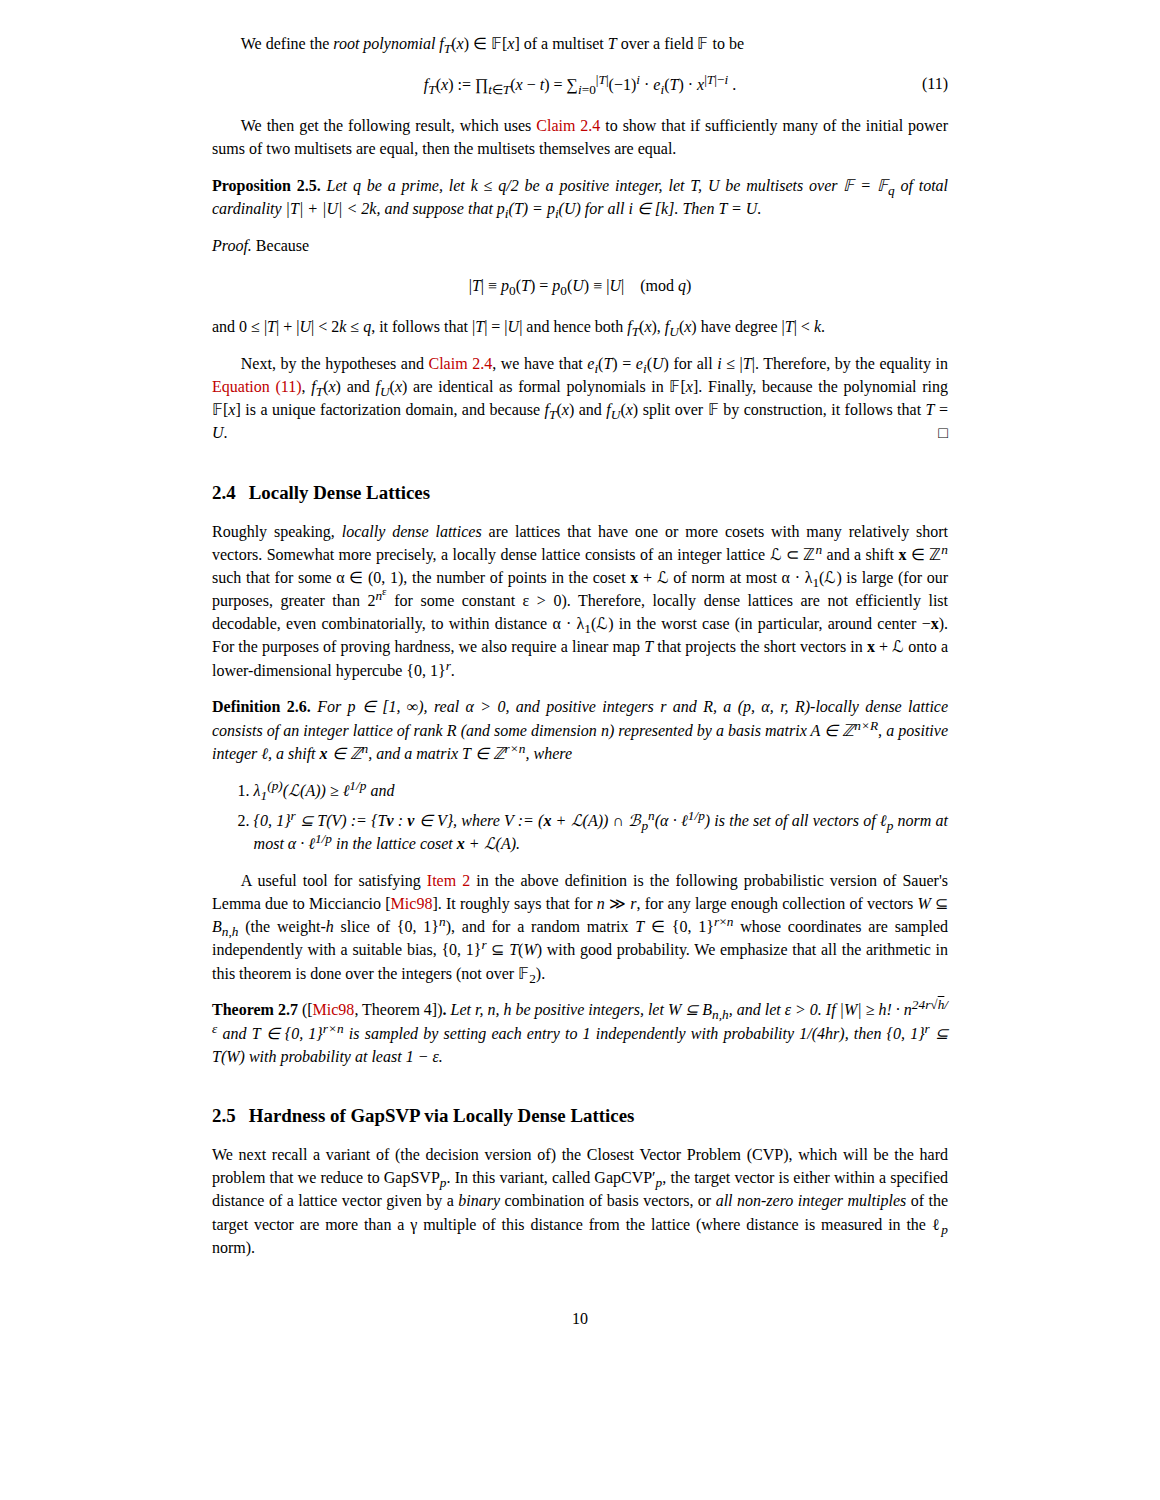We define the root polynomial fT(x) ∈ 𝔽[x] of a multiset T over a field 𝔽 to be
fT(x) := ∏t∈T(x − t) = ∑i=0|T|(−1)i · ei(T) · x|T|−i . (11)
We then get the following result, which uses Claim 2.4 to show that if sufficiently many of the initial power sums of two multisets are equal, then the multisets themselves are equal.
Proposition 2.5. Let q be a prime, let k ≤ q/2 be a positive integer, let T, U be multisets over 𝔽 = 𝔽q of total cardinality |T| + |U| < 2k, and suppose that pi(T) = pi(U) for all i ∈ [k]. Then T = U.
Proof. Because
|T| ≡ p0(T) = p0(U) ≡ |U| (mod q)
and 0 ≤ |T| + |U| < 2k ≤ q, it follows that |T| = |U| and hence both fT(x), fU(x) have degree |T| < k.
Next, by the hypotheses and Claim 2.4, we have that ei(T) = ei(U) for all i ≤ |T|. Therefore, by the equality in Equation (11), fT(x) and fU(x) are identical as formal polynomials in 𝔽[x]. Finally, because the polynomial ring 𝔽[x] is a unique factorization domain, and because fT(x) and fU(x) split over 𝔽 by construction, it follows that T = U. □
2.4 Locally Dense Lattices
Roughly speaking, locally dense lattices are lattices that have one or more cosets with many relatively short vectors. Somewhat more precisely, a locally dense lattice consists of an integer lattice ℒ ⊂ ℤn and a shift x ∈ ℤn such that for some α ∈ (0, 1), the number of points in the coset x + ℒ of norm at most α · λ1(ℒ) is large (for our purposes, greater than 2nε for some constant ε > 0). Therefore, locally dense lattices are not efficiently list decodable, even combinatorially, to within distance α · λ1(ℒ) in the worst case (in particular, around center −x). For the purposes of proving hardness, we also require a linear map T that projects the short vectors in x + ℒ onto a lower-dimensional hypercube {0, 1}r.
Definition 2.6. For p ∈ [1, ∞), real α > 0, and positive integers r and R, a (p, α, r, R)-locally dense lattice consists of an integer lattice of rank R (and some dimension n) represented by a basis matrix A ∈ ℤn×R, a positive integer ℓ, a shift x ∈ ℤn, and a matrix T ∈ ℤr×n, where
λ1(p)(ℒ(A)) ≥ ℓ1/p and
{0, 1}r ⊆ T(V) := {Tv : v ∈ V}, where V := (x + ℒ(A)) ∩ ℬpn(α · ℓ1/p) is the set of all vectors of ℓp norm at most α · ℓ1/p in the lattice coset x + ℒ(A).
A useful tool for satisfying Item 2 in the above definition is the following probabilistic version of Sauer's Lemma due to Micciancio [Mic98]. It roughly says that for n ≫ r, for any large enough collection of vectors W ⊆ Bn,h (the weight-h slice of {0, 1}n), and for a random matrix T ∈ {0, 1}r×n whose coordinates are sampled independently with a suitable bias, {0, 1}r ⊆ T(W) with good probability. We emphasize that all the arithmetic in this theorem is done over the integers (not over 𝔽2).
Theorem 2.7 ([Mic98, Theorem 4]). Let r, n, h be positive integers, let W ⊆ Bn,h, and let ε > 0. If |W| ≥ h! · n24r√h/ε and T ∈ {0, 1}r×n is sampled by setting each entry to 1 independently with probability 1/(4hr), then {0, 1}r ⊆ T(W) with probability at least 1 − ε.
2.5 Hardness of GapSVP via Locally Dense Lattices
We next recall a variant of (the decision version of) the Closest Vector Problem (CVP), which will be the hard problem that we reduce to GapSVPp. In this variant, called GapCVP′p, the target vector is either within a specified distance of a lattice vector given by a binary combination of basis vectors, or all non-zero integer multiples of the target vector are more than a γ multiple of this distance from the lattice (where distance is measured in the ℓp norm).
10